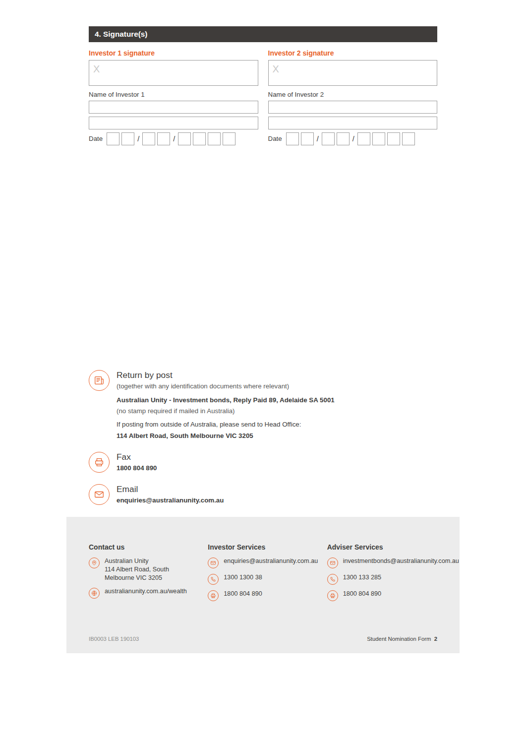4. Signature(s)
Investor 1 signature
X
Name of Investor 1
Date
/
/
Investor 2 signature
X
Name of Investor 2
Date
/
/
Return by post
(together with any identification documents where relevant)
Australian Unity - Investment bonds, Reply Paid 89, Adelaide SA 5001
(no stamp required if mailed in Australia)
If posting from outside of Australia, please send to Head Office:
114 Albert Road, South Melbourne VIC 3205
Fax
1800 804 890
Email
enquiries@australianunity.com.au
Contact us
Australian Unity
114 Albert Road, South Melbourne VIC 3205
australianunity.com.au/wealth
Investor Services
enquiries@australianunity.com.au
1300 1300 38
1800 804 890
Adviser Services
investmentbonds@australianunity.com.au
1300 133 285
1800 804 890
IB0003 LEB 190103
Student Nomination Form 2